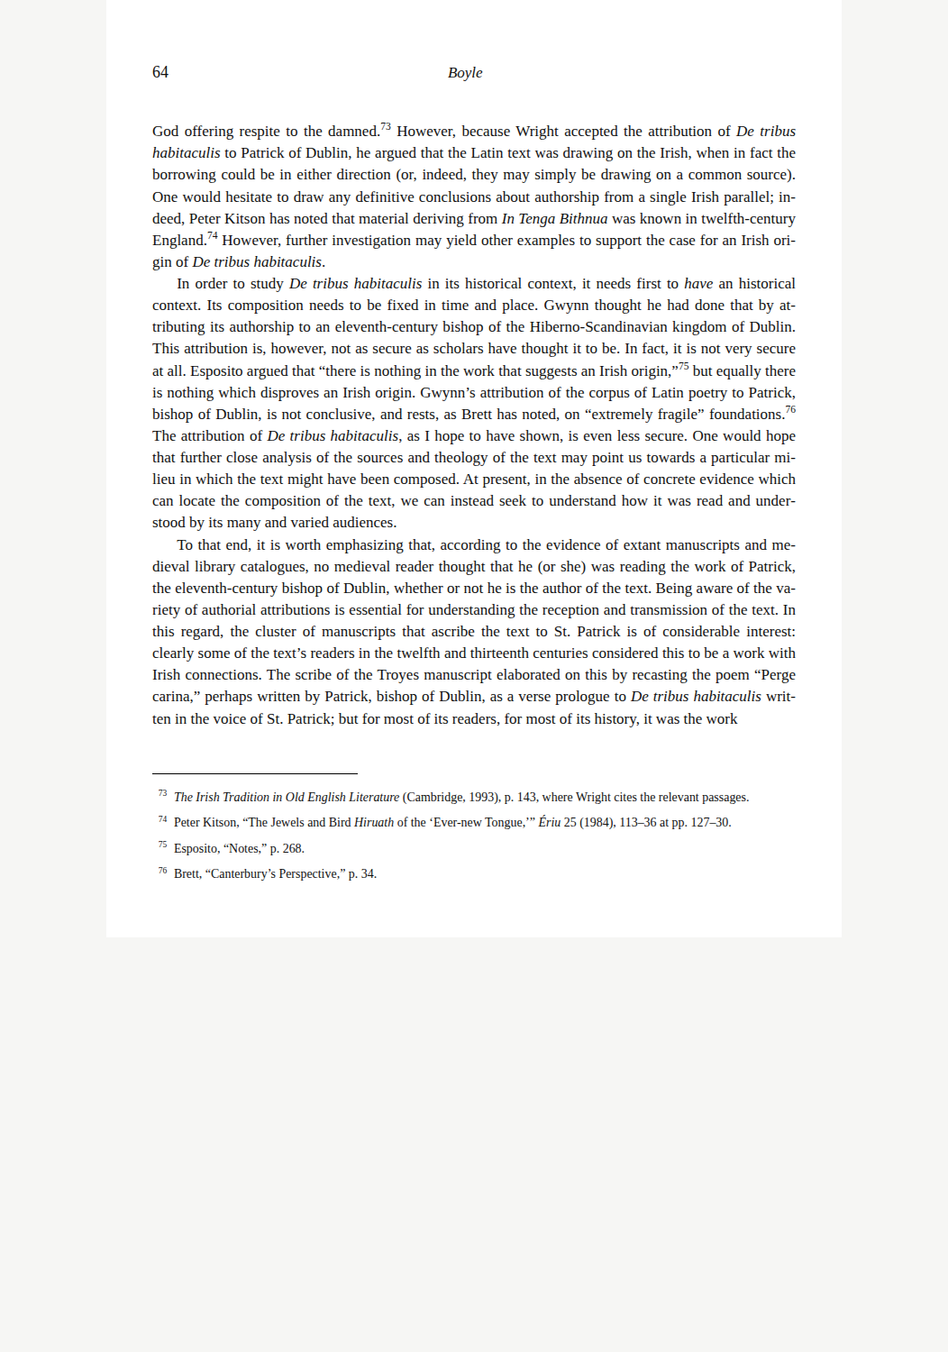64 Boyle
God offering respite to the damned.73 However, because Wright accepted the attribution of De tribus habitaculis to Patrick of Dublin, he argued that the Latin text was drawing on the Irish, when in fact the borrowing could be in either direction (or, indeed, they may simply be drawing on a common source). One would hesitate to draw any definitive conclusions about authorship from a single Irish parallel; indeed, Peter Kitson has noted that material deriving from In Tenga Bithnua was known in twelfth-century England.74 However, further investigation may yield other examples to support the case for an Irish origin of De tribus habitaculis.
In order to study De tribus habitaculis in its historical context, it needs first to have an historical context. Its composition needs to be fixed in time and place. Gwynn thought he had done that by attributing its authorship to an eleventh-century bishop of the Hiberno-Scandinavian kingdom of Dublin. This attribution is, however, not as secure as scholars have thought it to be. In fact, it is not very secure at all. Esposito argued that “there is nothing in the work that suggests an Irish origin,”75 but equally there is nothing which disproves an Irish origin. Gwynn’s attribution of the corpus of Latin poetry to Patrick, bishop of Dublin, is not conclusive, and rests, as Brett has noted, on “extremely fragile” foundations.76 The attribution of De tribus habitaculis, as I hope to have shown, is even less secure. One would hope that further close analysis of the sources and theology of the text may point us towards a particular milieu in which the text might have been composed. At present, in the absence of concrete evidence which can locate the composition of the text, we can instead seek to understand how it was read and understood by its many and varied audiences.
To that end, it is worth emphasizing that, according to the evidence of extant manuscripts and medieval library catalogues, no medieval reader thought that he (or she) was reading the work of Patrick, the eleventh-century bishop of Dublin, whether or not he is the author of the text. Being aware of the variety of authorial attributions is essential for understanding the reception and transmission of the text. In this regard, the cluster of manuscripts that ascribe the text to St. Patrick is of considerable interest: clearly some of the text’s readers in the twelfth and thirteenth centuries considered this to be a work with Irish connections. The scribe of the Troyes manuscript elaborated on this by recasting the poem “Perge carina,” perhaps written by Patrick, bishop of Dublin, as a verse prologue to De tribus habitaculis written in the voice of St. Patrick; but for most of its readers, for most of its history, it was the work
73 The Irish Tradition in Old English Literature (Cambridge, 1993), p. 143, where Wright cites the relevant passages.
74 Peter Kitson, “The Jewels and Bird Hiruath of the ‘Ever-new Tongue,’” Ériu 25 (1984), 113–36 at pp. 127–30.
75 Esposito, “Notes,” p. 268.
76 Brett, “Canterbury’s Perspective,” p. 34.